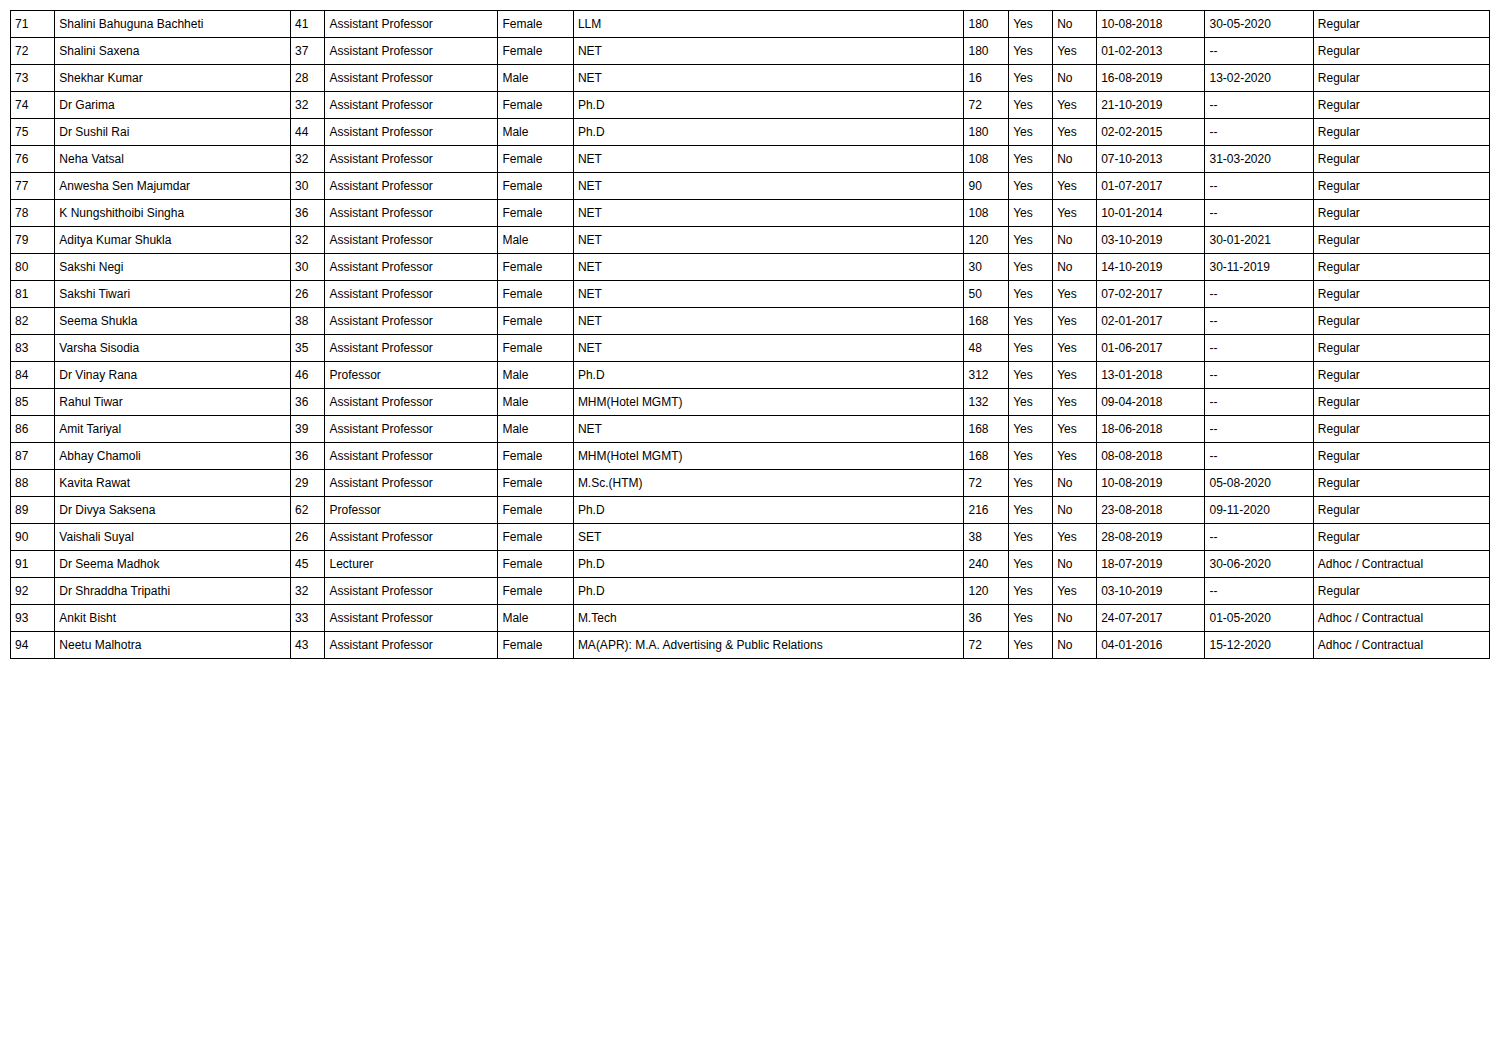| 71 | Shalini Bahuguna Bachheti | 41 | Assistant Professor | Female | LLM | 180 | Yes | No | 10-08-2018 | 30-05-2020 | Regular |
| 72 | Shalini Saxena | 37 | Assistant Professor | Female | NET | 180 | Yes | Yes | 01-02-2013 | -- | Regular |
| 73 | Shekhar Kumar | 28 | Assistant Professor | Male | NET | 16 | Yes | No | 16-08-2019 | 13-02-2020 | Regular |
| 74 | Dr Garima | 32 | Assistant Professor | Female | Ph.D | 72 | Yes | Yes | 21-10-2019 | -- | Regular |
| 75 | Dr Sushil Rai | 44 | Assistant Professor | Male | Ph.D | 180 | Yes | Yes | 02-02-2015 | -- | Regular |
| 76 | Neha Vatsal | 32 | Assistant Professor | Female | NET | 108 | Yes | No | 07-10-2013 | 31-03-2020 | Regular |
| 77 | Anwesha Sen Majumdar | 30 | Assistant Professor | Female | NET | 90 | Yes | Yes | 01-07-2017 | -- | Regular |
| 78 | K Nungshithoibi Singha | 36 | Assistant Professor | Female | NET | 108 | Yes | Yes | 10-01-2014 | -- | Regular |
| 79 | Aditya Kumar Shukla | 32 | Assistant Professor | Male | NET | 120 | Yes | No | 03-10-2019 | 30-01-2021 | Regular |
| 80 | Sakshi Negi | 30 | Assistant Professor | Female | NET | 30 | Yes | No | 14-10-2019 | 30-11-2019 | Regular |
| 81 | Sakshi Tiwari | 26 | Assistant Professor | Female | NET | 50 | Yes | Yes | 07-02-2017 | -- | Regular |
| 82 | Seema Shukla | 38 | Assistant Professor | Female | NET | 168 | Yes | Yes | 02-01-2017 | -- | Regular |
| 83 | Varsha Sisodia | 35 | Assistant Professor | Female | NET | 48 | Yes | Yes | 01-06-2017 | -- | Regular |
| 84 | Dr Vinay Rana | 46 | Professor | Male | Ph.D | 312 | Yes | Yes | 13-01-2018 | -- | Regular |
| 85 | Rahul Tiwar | 36 | Assistant Professor | Male | MHM(Hotel MGMT) | 132 | Yes | Yes | 09-04-2018 | -- | Regular |
| 86 | Amit Tariyal | 39 | Assistant Professor | Male | NET | 168 | Yes | Yes | 18-06-2018 | -- | Regular |
| 87 | Abhay Chamoli | 36 | Assistant Professor | Female | MHM(Hotel MGMT) | 168 | Yes | Yes | 08-08-2018 | -- | Regular |
| 88 | Kavita Rawat | 29 | Assistant Professor | Female | M.Sc.(HTM) | 72 | Yes | No | 10-08-2019 | 05-08-2020 | Regular |
| 89 | Dr Divya Saksena | 62 | Professor | Female | Ph.D | 216 | Yes | No | 23-08-2018 | 09-11-2020 | Regular |
| 90 | Vaishali Suyal | 26 | Assistant Professor | Female | SET | 38 | Yes | Yes | 28-08-2019 | -- | Regular |
| 91 | Dr Seema Madhok | 45 | Lecturer | Female | Ph.D | 240 | Yes | No | 18-07-2019 | 30-06-2020 | Adhoc / Contractual |
| 92 | Dr Shraddha Tripathi | 32 | Assistant Professor | Female | Ph.D | 120 | Yes | Yes | 03-10-2019 | -- | Regular |
| 93 | Ankit Bisht | 33 | Assistant Professor | Male | M.Tech | 36 | Yes | No | 24-07-2017 | 01-05-2020 | Adhoc / Contractual |
| 94 | Neetu Malhotra | 43 | Assistant Professor | Female | MA(APR): M.A. Advertising & Public Relations | 72 | Yes | No | 04-01-2016 | 15-12-2020 | Adhoc / Contractual |